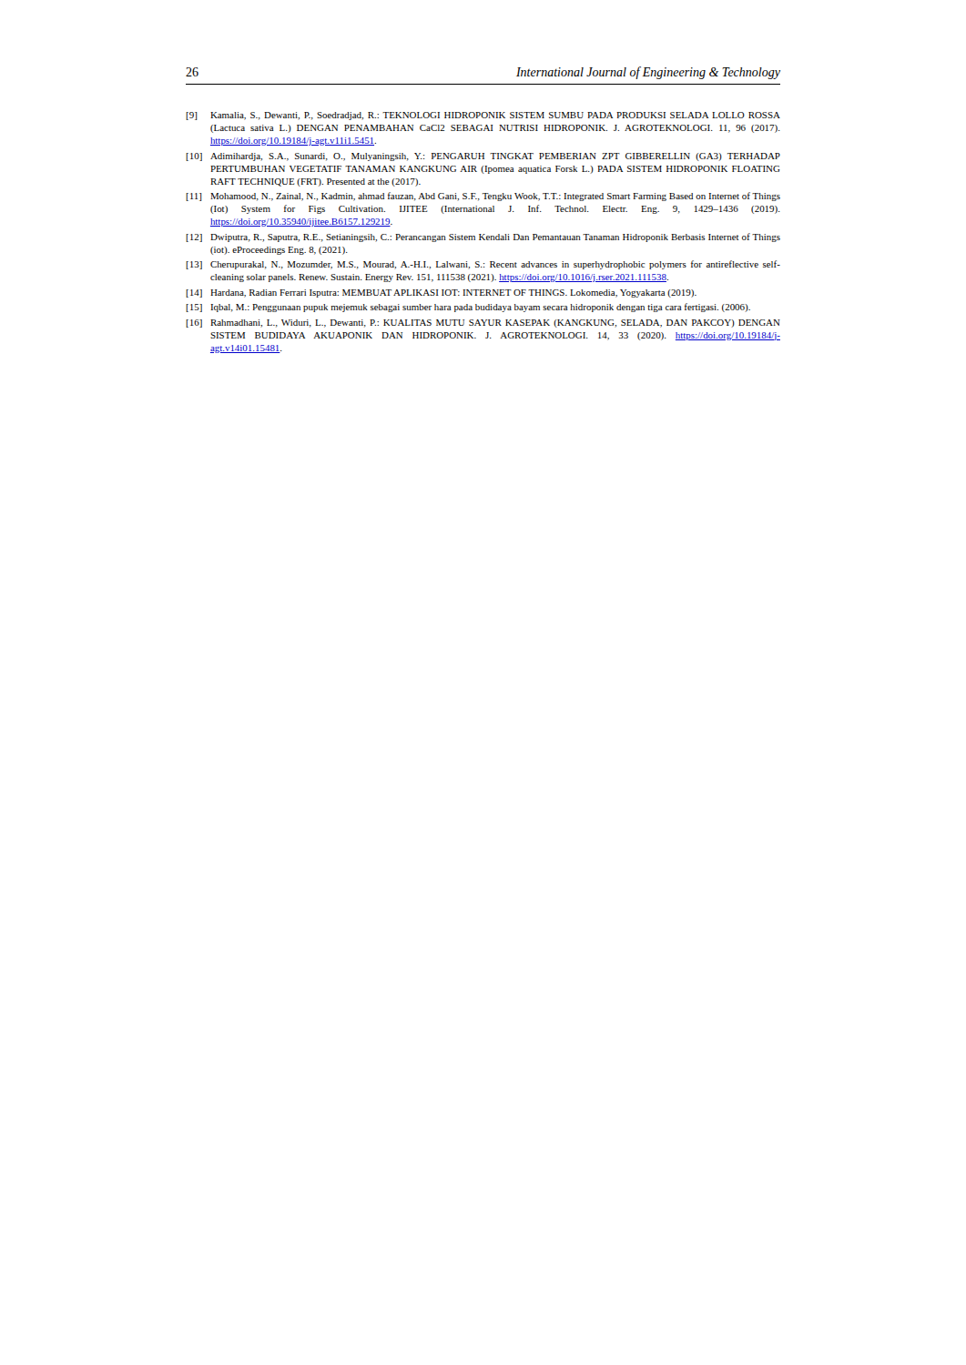26 International Journal of Engineering & Technology
[9] Kamalia, S., Dewanti, P., Soedradjad, R.: TEKNOLOGI HIDROPONIK SISTEM SUMBU PADA PRODUKSI SELADA LOLLO ROSSA (Lactuca sativa L.) DENGAN PENAMBAHAN CaCl2 SEBAGAI NUTRISI HIDROPONIK. J. AGROTEKNOLOGI. 11, 96 (2017). https://doi.org/10.19184/j-agt.v11i1.5451.
[10] Adimihardja, S.A., Sunardi, O., Mulyaningsih, Y.: PENGARUH TINGKAT PEMBERIAN ZPT GIBBERELLIN (GA3) TERHADAP PERTUMBUHAN VEGETATIF TANAMAN KANGKUNG AIR (Ipomea aquatica Forsk L.) PADA SISTEM HIDROPONIK FLOATING RAFT TECHNIQUE (FRT). Presented at the (2017).
[11] Mohamood, N., Zainal, N., Kadmin, ahmad fauzan, Abd Gani, S.F., Tengku Wook, T.T.: Integrated Smart Farming Based on Internet of Things (Iot) System for Figs Cultivation. IJITEE (International J. Inf. Technol. Electr. Eng. 9, 1429–1436 (2019). https://doi.org/10.35940/ijitee.B6157.129219.
[12] Dwiputra, R., Saputra, R.E., Setianingsih, C.: Perancangan Sistem Kendali Dan Pemantauan Tanaman Hidroponik Berbasis Internet of Things (iot). eProceedings Eng. 8, (2021).
[13] Cherupurakal, N., Mozumder, M.S., Mourad, A.-H.I., Lalwani, S.: Recent advances in superhydrophobic polymers for antireflective self-cleaning solar panels. Renew. Sustain. Energy Rev. 151, 111538 (2021). https://doi.org/10.1016/j.rser.2021.111538.
[14] Hardana, Radian Ferrari Isputra: MEMBUAT APLIKASI IOT: INTERNET OF THINGS. Lokomedia, Yogyakarta (2019).
[15] Iqbal, M.: Penggunaan pupuk mejemuk sebagai sumber hara pada budidaya bayam secara hidroponik dengan tiga cara fertigasi. (2006).
[16] Rahmadhani, L., Widuri, L., Dewanti, P.: KUALITAS MUTU SAYUR KASEPAK (KANGKUNG, SELADA, DAN PAKCOY) DENGAN SISTEM BUDIDAYA AKUAPONIK DAN HIDROPONIK. J. AGROTEKNOLOGI. 14, 33 (2020). https://doi.org/10.19184/j-agt.v14i01.15481.